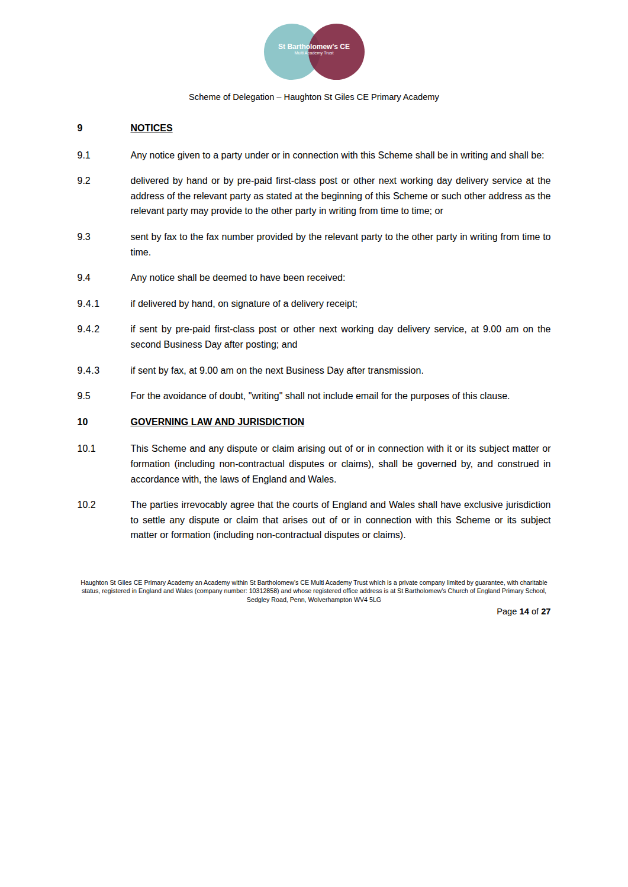St Bartholomew's CEMulti Academy Trust
Scheme of Delegation – Haughton St Giles CE Primary Academy
9
NOTICES
9.1
Any notice given to a party under or in connection with this Scheme shall be in writing and shall be:
9.2
delivered by hand or by pre-paid first-class post or other next working day delivery service at the address of the relevant party as stated at the beginning of this Scheme or such other address as the relevant party may provide to the other party in writing from time to time; or
9.3
sent by fax to the fax number provided by the relevant party to the other party in writing from time to time.
9.4
Any notice shall be deemed to have been received:
9.4.1
if delivered by hand, on signature of a delivery receipt;
9.4.2
if sent by pre-paid first-class post or other next working day delivery service, at 9.00 am on the second Business Day after posting; and
9.4.3
if sent by fax, at 9.00 am on the next Business Day after transmission.
9.5
For the avoidance of doubt, "writing" shall not include email for the purposes of this clause.
10
GOVERNING LAW AND JURISDICTION
10.1
This Scheme and any dispute or claim arising out of or in connection with it or its subject matter or formation (including non-contractual disputes or claims), shall be governed by, and construed in accordance with, the laws of England and Wales.
10.2
The parties irrevocably agree that the courts of England and Wales shall have exclusive jurisdiction to settle any dispute or claim that arises out of or in connection with this Scheme or its subject matter or formation (including non-contractual disputes or claims).
Haughton St Giles CE Primary Academy an Academy within St Bartholomew's CE Multi Academy Trust which is a private company limited by guarantee, with charitable status, registered in England and Wales (company number: 10312858) and whose registered office address is at St Bartholomew's Church of England Primary School, Sedgley Road, Penn, Wolverhampton WV4 5LG
Page 14 of 27